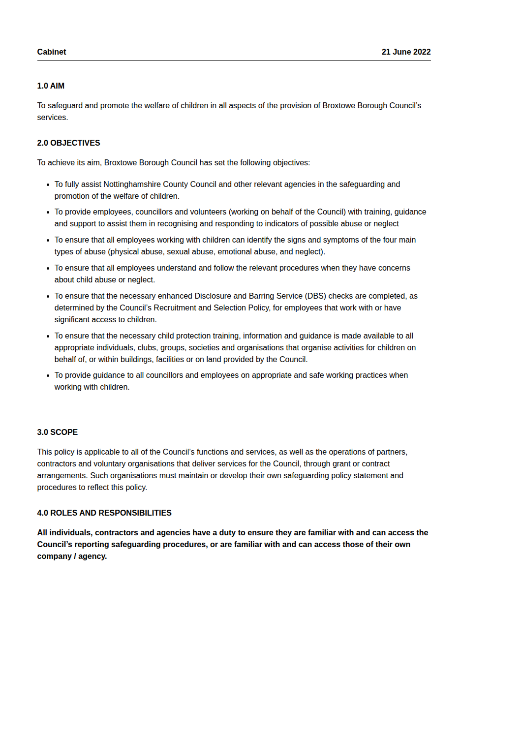Cabinet 21 June 2022
1.0 AIM
To safeguard and promote the welfare of children in all aspects of the provision of Broxtowe Borough Council’s services.
2.0 OBJECTIVES
To achieve its aim, Broxtowe Borough Council has set the following objectives:
To fully assist Nottinghamshire County Council and other relevant agencies in the safeguarding and promotion of the welfare of children.
To provide employees, councillors and volunteers (working on behalf of the Council) with training, guidance and support to assist them in recognising and responding to indicators of possible abuse or neglect
To ensure that all employees working with children can identify the signs and symptoms of the four main types of abuse (physical abuse, sexual abuse, emotional abuse, and neglect).
To ensure that all employees understand and follow the relevant procedures when they have concerns about child abuse or neglect.
To ensure that the necessary enhanced Disclosure and Barring Service (DBS) checks are completed, as determined by the Council’s Recruitment and Selection Policy, for employees that work with or have significant access to children.
To ensure that the necessary child protection training, information and guidance is made available to all appropriate individuals, clubs, groups, societies and organisations that organise activities for children on behalf of, or within buildings, facilities or on land provided by the Council.
To provide guidance to all councillors and employees on appropriate and safe working practices when working with children.
3.0 SCOPE
This policy is applicable to all of the Council’s functions and services, as well as the operations of partners, contractors and voluntary organisations that deliver services for the Council, through grant or contract arrangements. Such organisations must maintain or develop their own safeguarding policy statement and procedures to reflect this policy.
4.0 ROLES AND RESPONSIBILITIES
All individuals, contractors and agencies have a duty to ensure they are familiar with and can access the Council’s reporting safeguarding procedures, or are familiar with and can access those of their own company / agency.